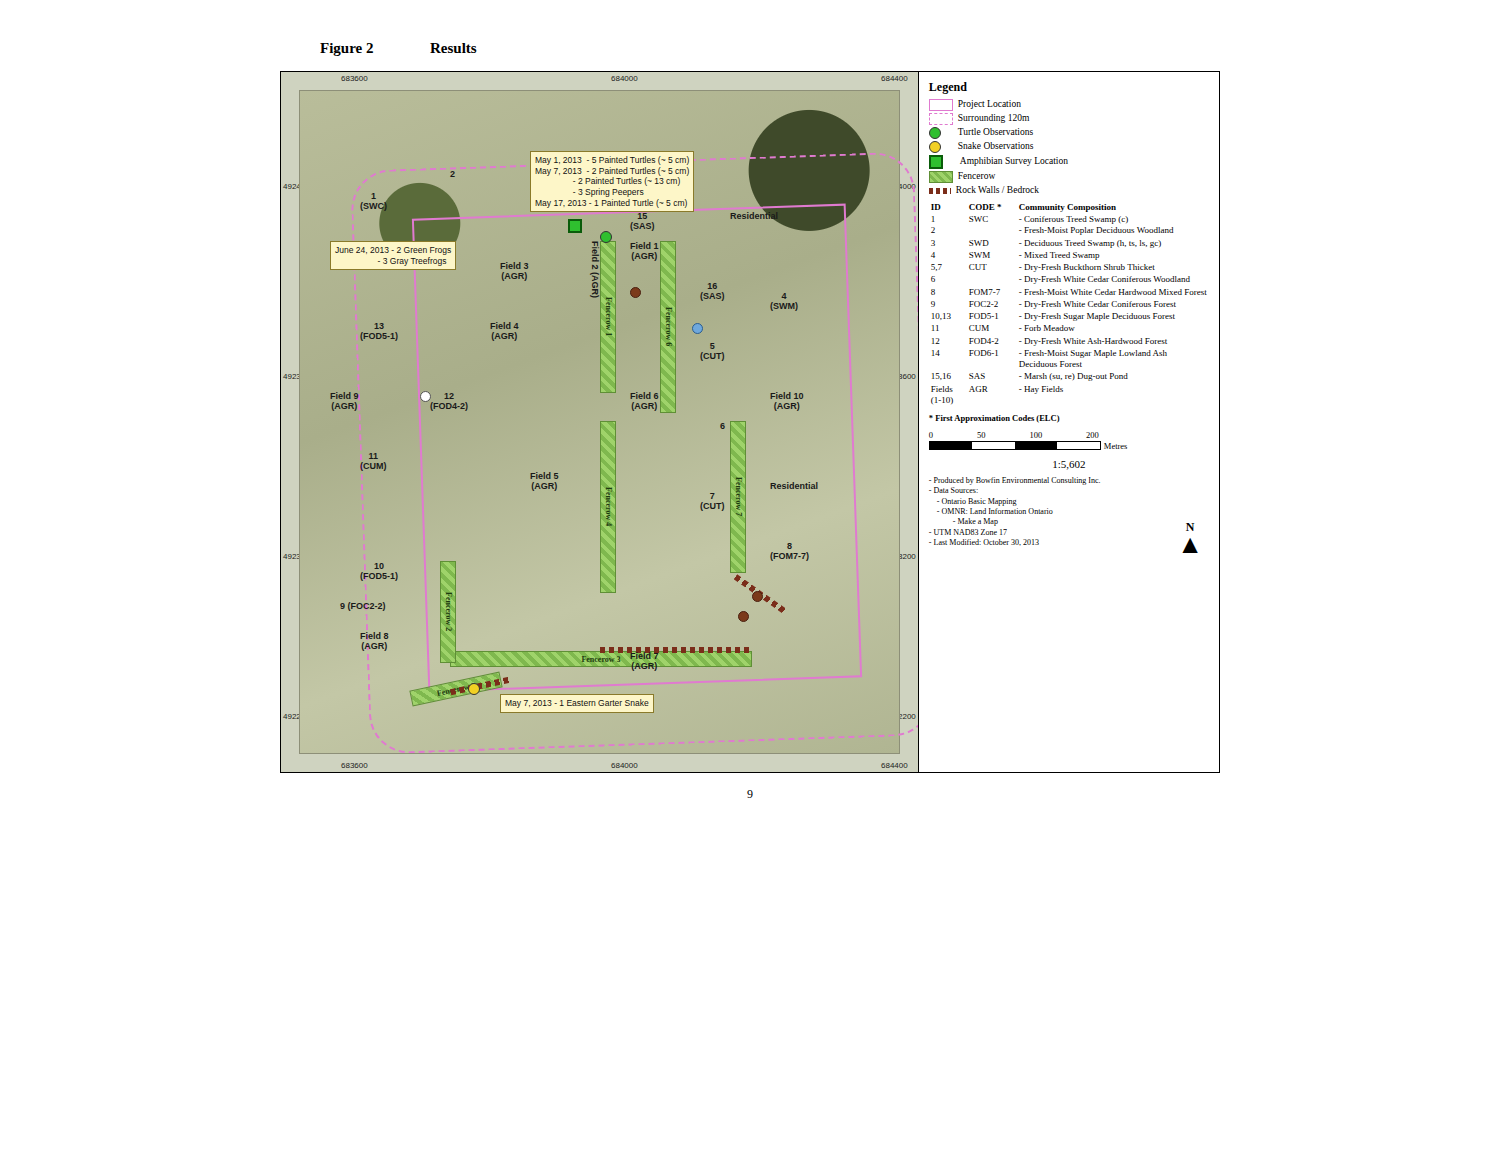Figure 2 Results
683600 684000 684400 683600 684000 684400 4924000 4923600 4923200 4922200 4924000 4923600 4923200 4922200
Fencerow 1
Fencerow 6
Fencerow 7
Fencerow 4
Fencerow 3
Fencerow 2
Fencerow 8
May 1, 2013 - 5 Painted Turtles (~ 5 cm)
May 7, 2013 - 2 Painted Turtles (~ 5 cm)
- 2 Painted Turtles (~ 13 cm)
- 3 Spring Peepers
May 17, 2013 - 1 Painted Turtle (~ 5 cm)
June 24, 2013 - 2 Green Frogs
- 3 Gray Treefrogs
May 7, 2013 - 1 Eastern Garter Snake
1
(SWC)
2
15
(SAS)
Residential
16
(SAS)
4
(SWM)
Field 3
(AGR)
Field 2 (AGR)
Field 1
(AGR)
Field 4
(AGR)
13
(FOD5-1)
Field 9
(AGR)
12
(FOD4-2)
11
(CUM)
Field 6
(AGR)
5
(CUT)
6
Field 10
(AGR)
Field 5
(AGR)
7
(CUT)
Residential
8
(FOM7-7)
10
(FOD5-1)
9 (FOC2-2)
Field 8
(AGR)
Field 7
(AGR)
Legend
Project Location
Surrounding 120m
Turtle Observations
Snake Observations
Amphibian Survey Location
Fencerow
Rock Walls / Bedrock
| ID | CODE * | Community Composition |
| --- | --- | --- |
| 1 2 | SWC | - Coniferous Treed Swamp (c) - Fresh-Moist Poplar Deciduous Woodland |
| 3 | SWD | - Deciduous Treed Swamp (h, ts, ls, gc) |
| 4 | SWM | - Mixed Treed Swamp |
| 5,7 | CUT | - Dry-Fresh Buckthorn Shrub Thicket |
| 6 | | - Dry-Fresh White Cedar Coniferous Woodland |
| 8 | FOM7-7 | - Fresh-Moist White Cedar Hardwood Mixed Forest |
| 9 | FOC2-2 | - Dry-Fresh White Cedar Coniferous Forest |
| 10,13 | FOD5-1 | - Dry-Fresh Sugar Maple Deciduous Forest |
| 11 | CUM | - Forb Meadow |
| 12 | FOD4-2 | - Dry-Fresh White Ash-Hardwood Forest |
| 14 | FOD6-1 | - Fresh-Moist Sugar Maple Lowland Ash Deciduous Forest |
| 15,16 | SAS | - Marsh (su, re) Dug-out Pond |
| Fields (1-10) | AGR | - Hay Fields |
* First Approximation Codes (ELC)
050100200
Metres
1:5,602
- Produced by Bowfin Environmental Consulting Inc.
- Data Sources:
- Ontario Basic Mapping
- OMNR: Land Information Ontario
- Make a Map
- UTM NAD83 Zone 17
- Last Modified: October 30, 2013
N
▲
9